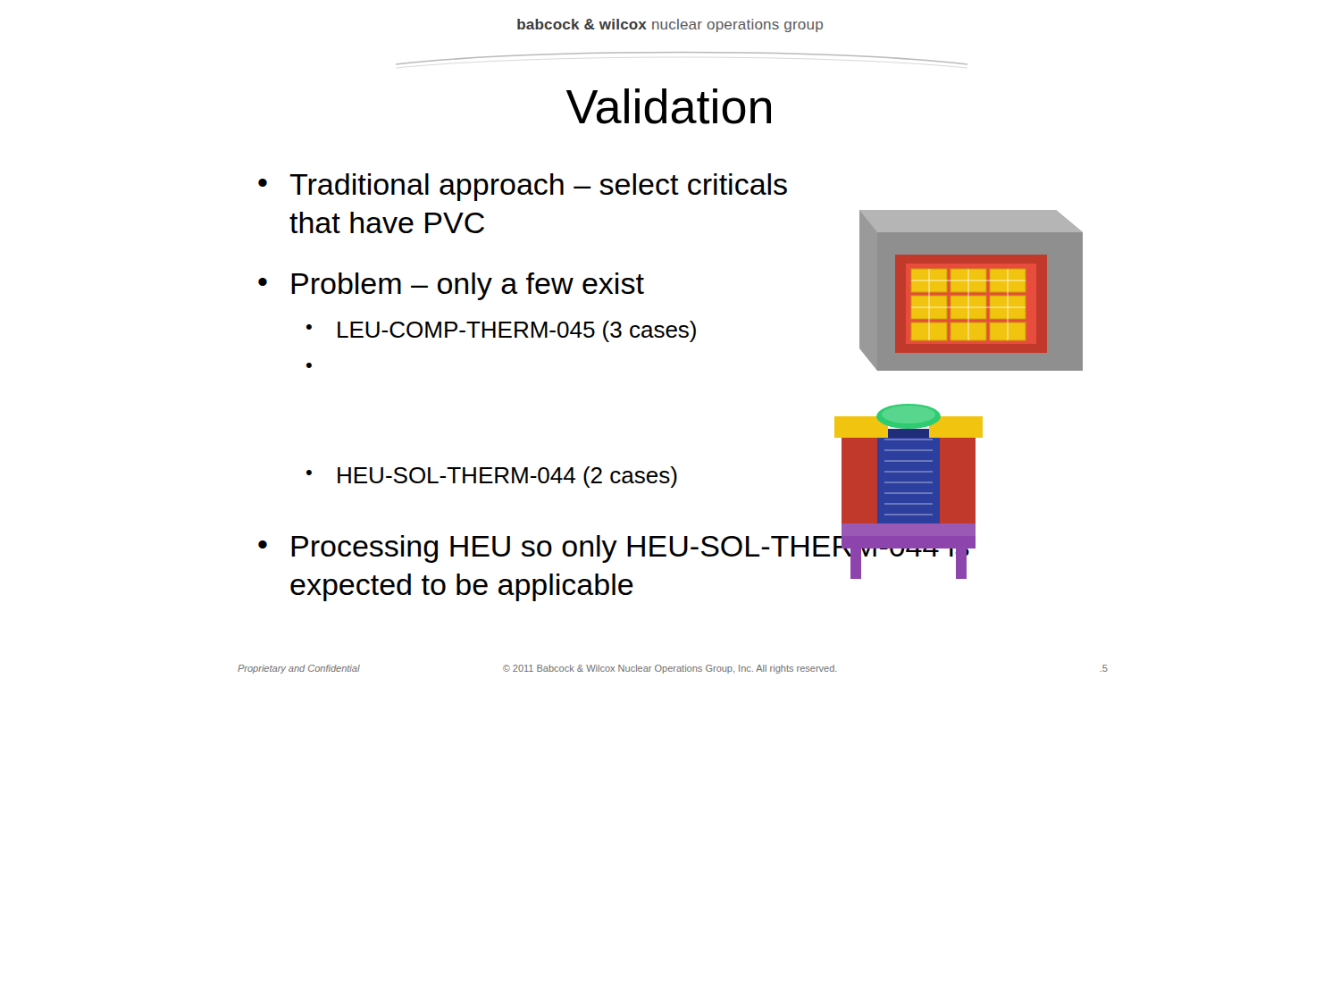babcock & wilcox nuclear operations group
Validation
Traditional approach – select criticals that have PVC
Problem – only a few exist
LEU-COMP-THERM-045 (3 cases)
HEU-SOL-THERM-044 (2 cases)
Processing HEU so only HEU-SOL-THERM-044 is expected to be applicable
Proprietary and Confidential
© 2011 Babcock & Wilcox Nuclear Operations Group, Inc. All rights reserved.
.5